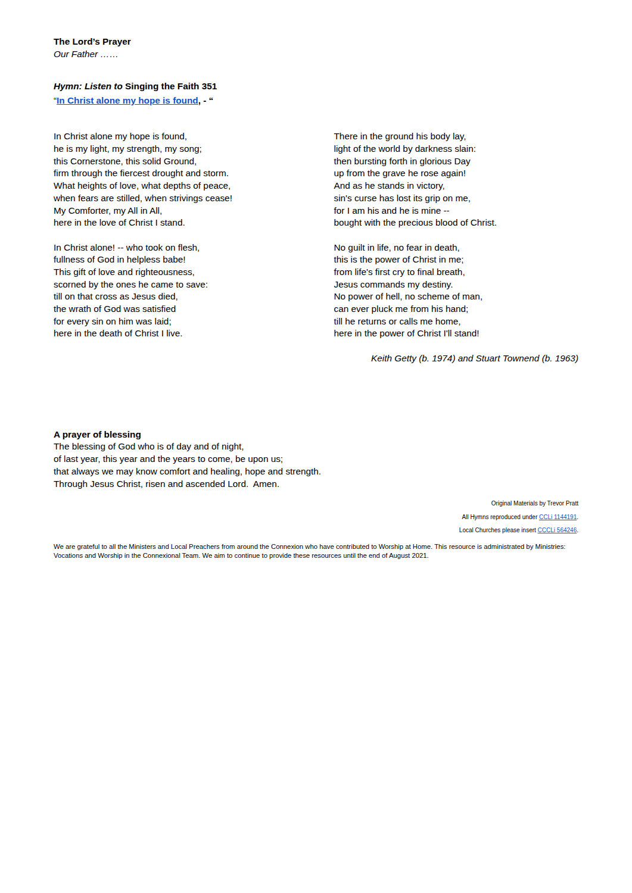The Lord’s Prayer
Our Father ……
Hymn: Listen to Singing the Faith 351
“In Christ alone my hope is found, - “
In Christ alone my hope is found,
he is my light, my strength, my song;
this Cornerstone, this solid Ground,
firm through the fiercest drought and storm.
What heights of love, what depths of peace,
when fears are stilled, when strivings cease!
My Comforter, my All in All,
here in the love of Christ I stand.
In Christ alone! -- who took on flesh,
fullness of God in helpless babe!
This gift of love and righteousness,
scorned by the ones he came to save:
till on that cross as Jesus died,
the wrath of God was satisfied
for every sin on him was laid;
here in the death of Christ I live.
There in the ground his body lay,
light of the world by darkness slain:
then bursting forth in glorious Day
up from the grave he rose again!
And as he stands in victory,
sin's curse has lost its grip on me,
for I am his and he is mine --
bought with the precious blood of Christ.
No guilt in life, no fear in death,
this is the power of Christ in me;
from life's first cry to final breath,
Jesus commands my destiny.
No power of hell, no scheme of man,
can ever pluck me from his hand;
till he returns or calls me home,
here in the power of Christ I'll stand!
Keith Getty (b. 1974) and Stuart Townend (b. 1963)
A prayer of blessing
The blessing of God who is of day and of night,
of last year, this year and the years to come, be upon us;
that always we may know comfort and healing, hope and strength.
Through Jesus Christ, risen and ascended Lord. Amen.
Original Materials by Trevor Pratt
All Hymns reproduced under CCLi 1144191.
Local Churches please insert CCCLi 564246.
We are grateful to all the Ministers and Local Preachers from around the Connexion who have contributed to Worship at Home. This resource is administrated by Ministries: Vocations and Worship in the Connexional Team. We aim to continue to provide these resources until the end of August 2021.